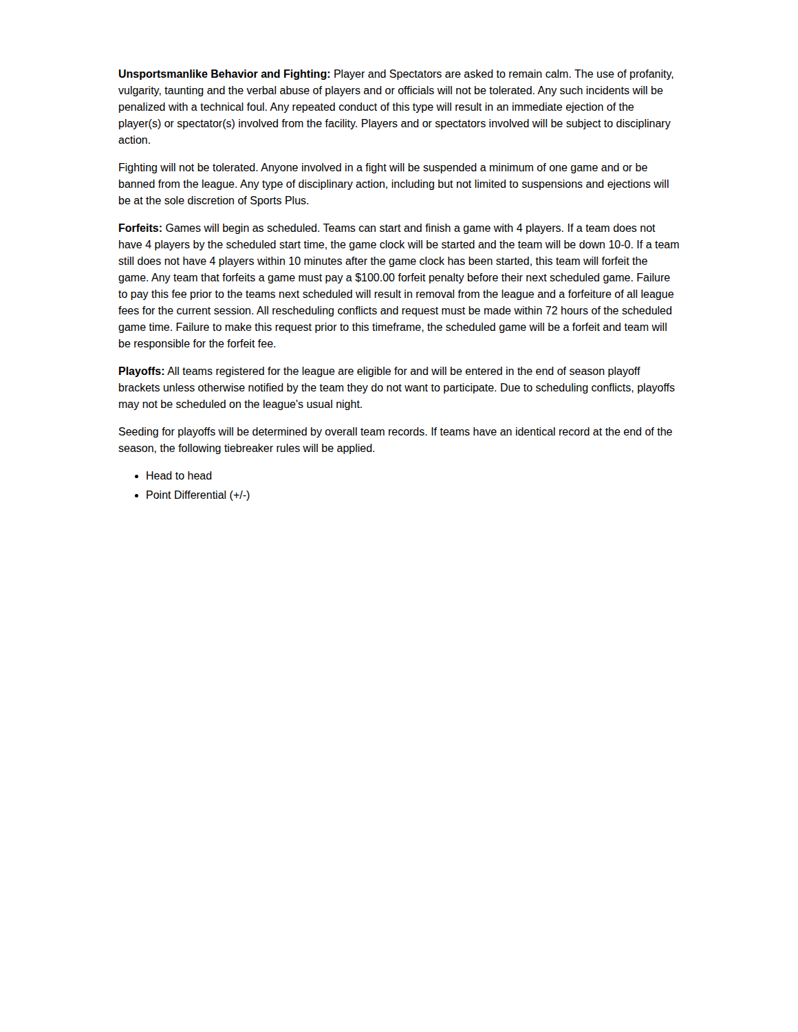Unsportsmanlike Behavior and Fighting: Player and Spectators are asked to remain calm. The use of profanity, vulgarity, taunting and the verbal abuse of players and or officials will not be tolerated. Any such incidents will be penalized with a technical foul. Any repeated conduct of this type will result in an immediate ejection of the player(s) or spectator(s) involved from the facility. Players and or spectators involved will be subject to disciplinary action.
Fighting will not be tolerated. Anyone involved in a fight will be suspended a minimum of one game and or be banned from the league. Any type of disciplinary action, including but not limited to suspensions and ejections will be at the sole discretion of Sports Plus.
Forfeits: Games will begin as scheduled. Teams can start and finish a game with 4 players. If a team does not have 4 players by the scheduled start time, the game clock will be started and the team will be down 10-0. If a team still does not have 4 players within 10 minutes after the game clock has been started, this team will forfeit the game. Any team that forfeits a game must pay a $100.00 forfeit penalty before their next scheduled game. Failure to pay this fee prior to the teams next scheduled will result in removal from the league and a forfeiture of all league fees for the current session. All rescheduling conflicts and request must be made within 72 hours of the scheduled game time. Failure to make this request prior to this timeframe, the scheduled game will be a forfeit and team will be responsible for the forfeit fee.
Playoffs: All teams registered for the league are eligible for and will be entered in the end of season playoff brackets unless otherwise notified by the team they do not want to participate. Due to scheduling conflicts, playoffs may not be scheduled on the league's usual night.
Seeding for playoffs will be determined by overall team records. If teams have an identical record at the end of the season, the following tiebreaker rules will be applied.
Head to head
Point Differential (+/-)